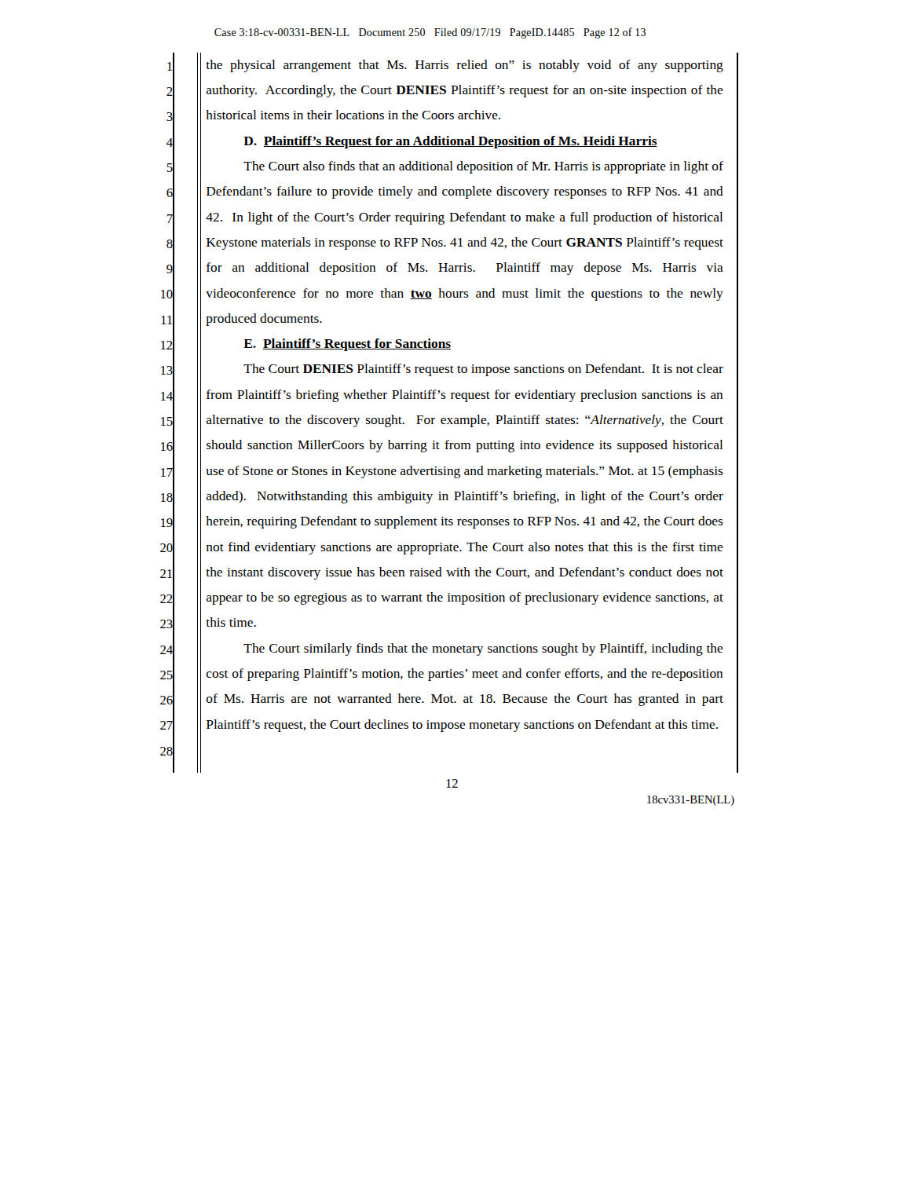Case 3:18-cv-00331-BEN-LL Document 250 Filed 09/17/19 PageID.14485 Page 12 of 13
1
2
3
4
5
6
7
8
9
10
11
12
13
14
15
16
17
18
19
20
21
22
23
24
25
26
27
28
the physical arrangement that Ms. Harris relied on” is notably void of any supporting authority. Accordingly, the Court DENIES Plaintiff’s request for an on-site inspection of the historical items in their locations in the Coors archive.
D. Plaintiff’s Request for an Additional Deposition of Ms. Heidi Harris
The Court also finds that an additional deposition of Mr. Harris is appropriate in light of Defendant’s failure to provide timely and complete discovery responses to RFP Nos. 41 and 42. In light of the Court’s Order requiring Defendant to make a full production of historical Keystone materials in response to RFP Nos. 41 and 42, the Court GRANTS Plaintiff’s request for an additional deposition of Ms. Harris. Plaintiff may depose Ms. Harris via videoconference for no more than two hours and must limit the questions to the newly produced documents.
E. Plaintiff’s Request for Sanctions
The Court DENIES Plaintiff’s request to impose sanctions on Defendant. It is not clear from Plaintiff’s briefing whether Plaintiff’s request for evidentiary preclusion sanctions is an alternative to the discovery sought. For example, Plaintiff states: “Alternatively, the Court should sanction MillerCoors by barring it from putting into evidence its supposed historical use of Stone or Stones in Keystone advertising and marketing materials.” Mot. at 15 (emphasis added). Notwithstanding this ambiguity in Plaintiff’s briefing, in light of the Court’s order herein, requiring Defendant to supplement its responses to RFP Nos. 41 and 42, the Court does not find evidentiary sanctions are appropriate. The Court also notes that this is the first time the instant discovery issue has been raised with the Court, and Defendant’s conduct does not appear to be so egregious as to warrant the imposition of preclusionary evidence sanctions, at this time.
The Court similarly finds that the monetary sanctions sought by Plaintiff, including the cost of preparing Plaintiff’s motion, the parties’ meet and confer efforts, and the re-deposition of Ms. Harris are not warranted here. Mot. at 18. Because the Court has granted in part Plaintiff’s request, the Court declines to impose monetary sanctions on Defendant at this time.
12
18cv331-BEN(LL)